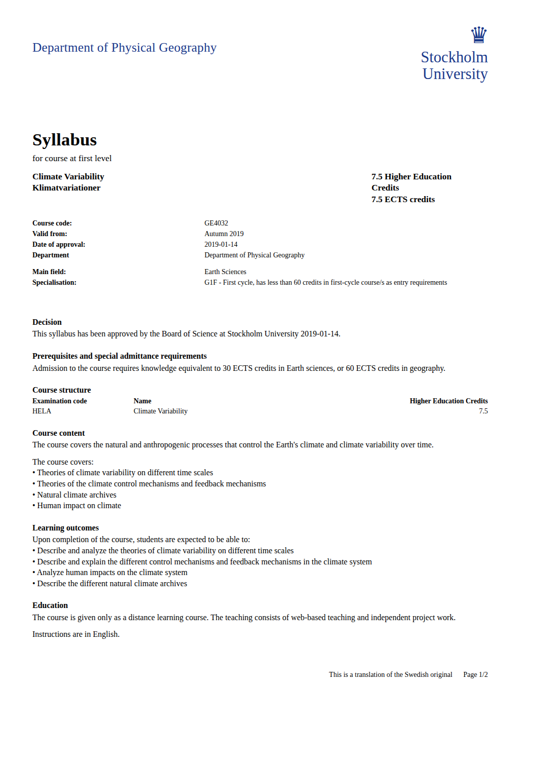Department of Physical Geography
♛
Stockholm University
Syllabus
for course at first level
Climate Variability
Klimatvariationer
7.5 Higher Education
Credits
7.5 ECTS credits
| Course code: | GE4032 |
| Valid from: | Autumn 2019 |
| Date of approval: | 2019-01-14 |
| Department | Department of Physical Geography |
| Main field: | Earth Sciences |
| Specialisation: | G1F - First cycle, has less than 60 credits in first-cycle course/s as entry requirements |
Decision
This syllabus has been approved by the Board of Science at Stockholm University 2019-01-14.
Prerequisites and special admittance requirements
Admission to the course requires knowledge equivalent to 30 ECTS credits in Earth sciences, or 60 ECTS credits in geography.
Course structure
| Examination code | Name | Higher Education Credits |
| --- | --- | --- |
| HELA | Climate Variability | 7.5 |
Course content
The course covers the natural and anthropogenic processes that control the Earth's climate and climate variability over time.
The course covers:
Theories of climate variability on different time scales
Theories of the climate control mechanisms and feedback mechanisms
Natural climate archives
Human impact on climate
Learning outcomes
Upon completion of the course, students are expected to be able to:
Describe and analyze the theories of climate variability on different time scales
Describe and explain the different control mechanisms and feedback mechanisms in the climate system
Analyze human impacts on the climate system
Describe the different natural climate archives
Education
The course is given only as a distance learning course. The teaching consists of web-based teaching and independent project work.
Instructions are in English.
This is a translation of the Swedish original Page 1/2